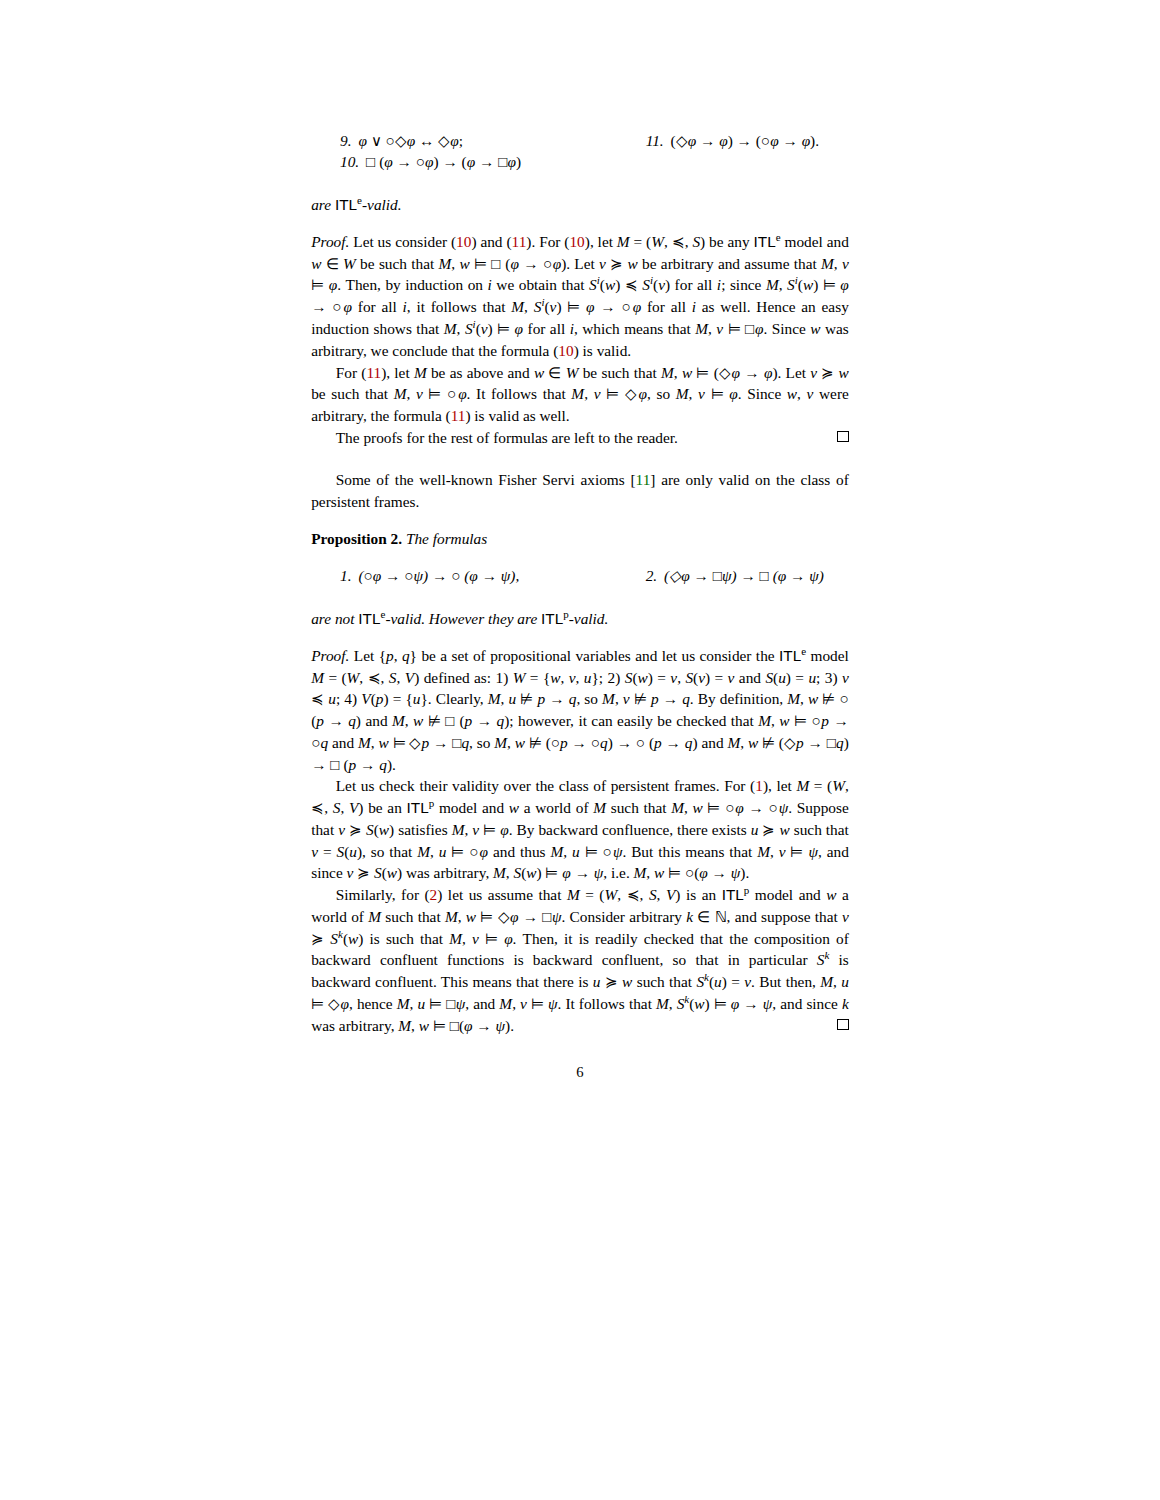9. φ ∨ ○◇φ ↔ ◇φ;
11. (◇φ → φ) → (○φ → φ).
10. □ (φ → ○φ) → (φ → □φ)
are ITLe-valid.
Proof. Let us consider (10) and (11). For (10), let M = (W, ≼, S) be any ITLe model and w ∈ W be such that M, w ⊨ □ (φ → ○φ). Let v ≽ w be arbitrary and assume that M, v ⊨ φ. Then, by induction on i we obtain that Si(w) ≼ Si(v) for all i; since M, Si(w) ⊨ φ → ○φ for all i, it follows that M, Si(v) ⊨ φ → ○φ for all i as well. Hence an easy induction shows that M, Si(v) ⊨ φ for all i, which means that M, v ⊨ □φ. Since w was arbitrary, we conclude that the formula (10) is valid.
For (11), let M be as above and w ∈ W be such that M, w ⊨ (◇φ → φ). Let v ≽ w be such that M, v ⊨ ○φ. It follows that M, v ⊨ ◇φ, so M, v ⊨ φ. Since w, v were arbitrary, the formula (11) is valid as well.
The proofs for the rest of formulas are left to the reader.
Some of the well-known Fisher Servi axioms [11] are only valid on the class of persistent frames.
Proposition 2. The formulas
1. (○φ → ○ψ) → ○ (φ → ψ),
2. (◇φ → □ψ) → □ (φ → ψ)
are not ITLe-valid. However they are ITLp-valid.
Proof. Let {p, q} be a set of propositional variables and let us consider the ITLe model M = (W, ≼, S, V) defined as: 1) W = {w, v, u}; 2) S(w) = v, S(v) = v and S(u) = u; 3) v ≼ u; 4) V(p) = {u}. Clearly, M, u ⊭ p → q, so M, v ⊭ p → q. By definition, M, w ⊭ ○ (p → q) and M, w ⊭ □ (p → q); however, it can easily be checked that M, w ⊨ ○p → ○q and M, w ⊨ ◇p → □q, so M, w ⊭ (○p → ○q) → ○ (p → q) and M, w ⊭ (◇p → □q) → □ (p → q).
Let us check their validity over the class of persistent frames. For (1), let M = (W, ≼, S, V) be an ITLp model and w a world of M such that M, w ⊨ ○φ → ○ψ. Suppose that v ≽ S(w) satisfies M, v ⊨ φ. By backward confluence, there exists u ≽ w such that v = S(u), so that M, u ⊨ ○φ and thus M, u ⊨ ○ψ. But this means that M, v ⊨ ψ, and since v ≽ S(w) was arbitrary, M, S(w) ⊨ φ → ψ, i.e. M, w ⊨ ○(φ → ψ).
Similarly, for (2) let us assume that M = (W, ≼, S, V) is an ITLp model and w a world of M such that M, w ⊨ ◇φ → □ψ. Consider arbitrary k ∈ ℕ, and suppose that v ≽ Sk(w) is such that M, v ⊨ φ. Then, it is readily checked that the composition of backward confluent functions is backward confluent, so that in particular Sk is backward confluent. This means that there is u ≽ w such that Sk(u) = v. But then, M, u ⊨ ◇φ, hence M, u ⊨ □ψ, and M, v ⊨ ψ. It follows that M, Sk(w) ⊨ φ → ψ, and since k was arbitrary, M, w ⊨ □(φ → ψ).
6